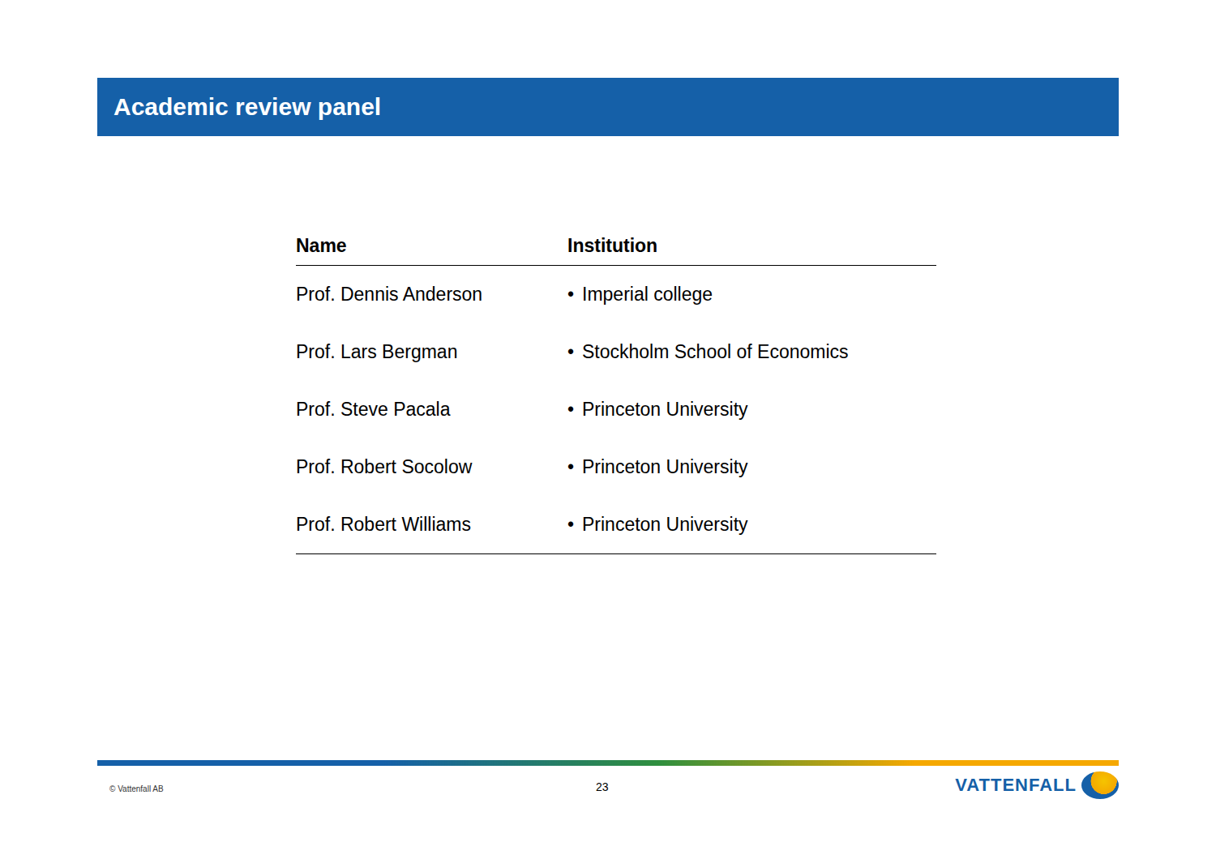Academic review panel
| Name | Institution |
| --- | --- |
| Prof. Dennis Anderson | • Imperial college |
| Prof. Lars Bergman | • Stockholm School of Economics |
| Prof. Steve Pacala | • Princeton University |
| Prof. Robert Socolow | • Princeton University |
| Prof. Robert Williams | • Princeton University |
© Vattenfall AB
23
VATTENFALL